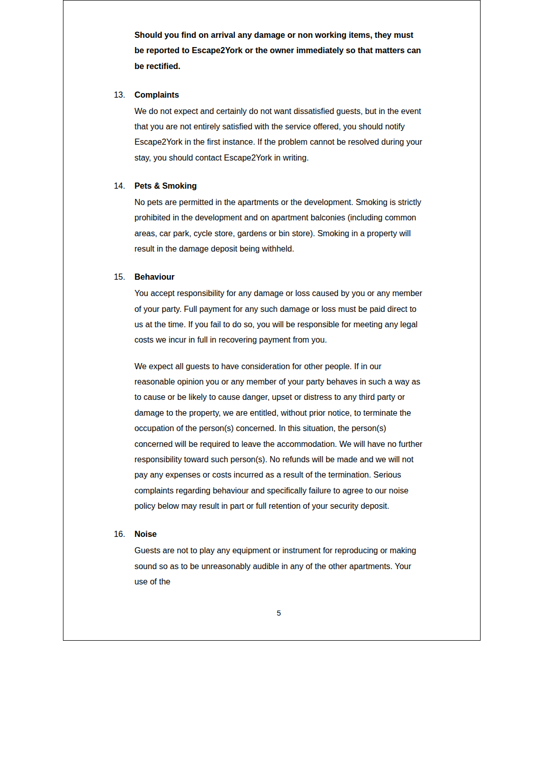Should you find on arrival any damage or non working items, they must be reported to Escape2York or the owner immediately so that matters can be rectified.
13. Complaints
We do not expect and certainly do not want dissatisfied guests, but in the event that you are not entirely satisfied with the service offered, you should notify Escape2York in the first instance. If the problem cannot be resolved during your stay, you should contact Escape2York in writing.
14. Pets & Smoking
No pets are permitted in the apartments or the development. Smoking is strictly prohibited in the development and on apartment balconies (including common areas, car park, cycle store, gardens or bin store). Smoking in a property will result in the damage deposit being withheld.
15. Behaviour
You accept responsibility for any damage or loss caused by you or any member of your party. Full payment for any such damage or loss must be paid direct to us at the time. If you fail to do so, you will be responsible for meeting any legal costs we incur in full in recovering payment from you.
We expect all guests to have consideration for other people. If in our reasonable opinion you or any member of your party behaves in such a way as to cause or be likely to cause danger, upset or distress to any third party or damage to the property, we are entitled, without prior notice, to terminate the occupation of the person(s) concerned. In this situation, the person(s) concerned will be required to leave the accommodation. We will have no further responsibility toward such person(s). No refunds will be made and we will not pay any expenses or costs incurred as a result of the termination. Serious complaints regarding behaviour and specifically failure to agree to our noise policy below may result in part or full retention of your security deposit.
16. Noise
Guests are not to play any equipment or instrument for reproducing or making sound so as to be unreasonably audible in any of the other apartments. Your use of the
5